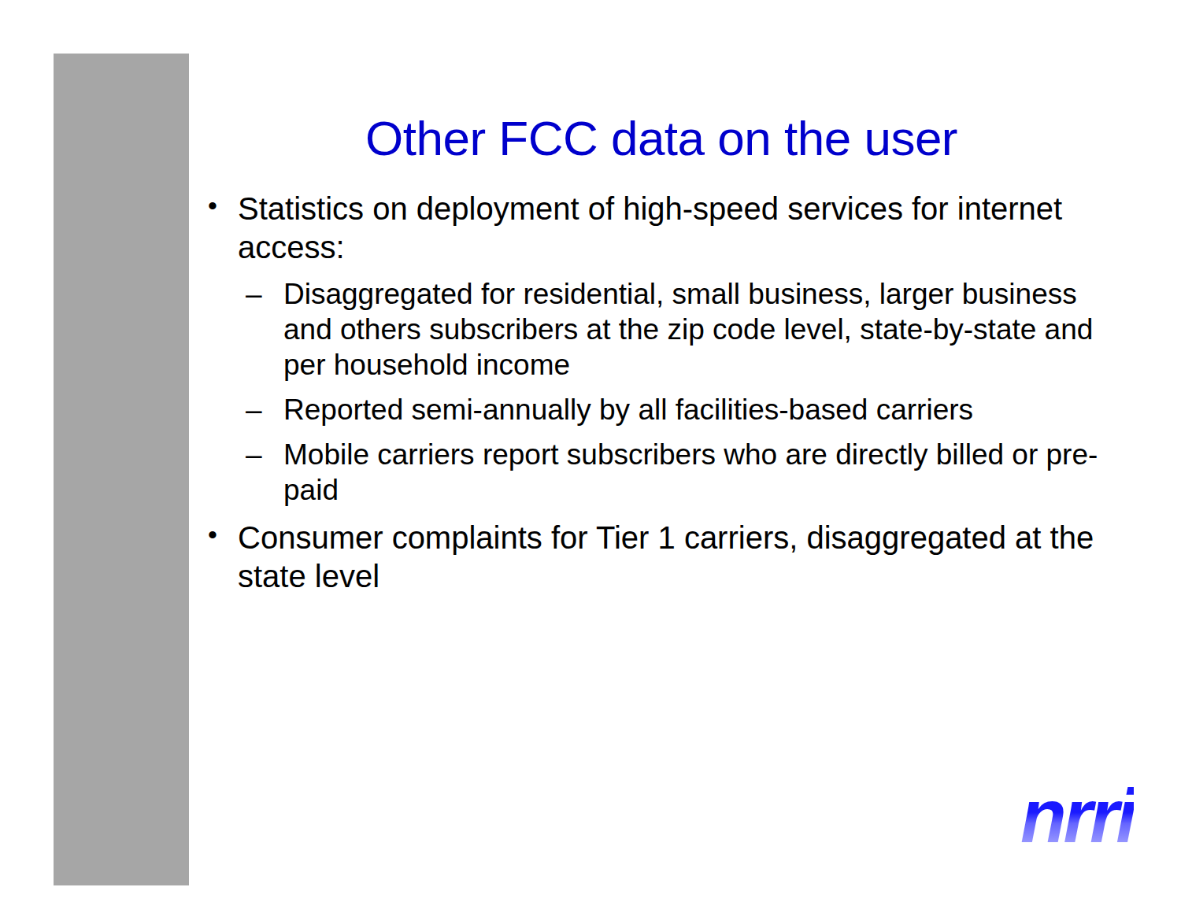Other FCC data on the user
•Statistics on deployment of high-speed services for internet access:
–Disaggregated for residential, small business, larger business and others subscribers at the zip code level, state-by-state and per household income
–Reported semi-annually by all facilities-based carriers
–Mobile carriers report subscribers who are directly billed or pre-paid
•Consumer complaints for Tier 1 carriers, disaggregated at the state level
nrri